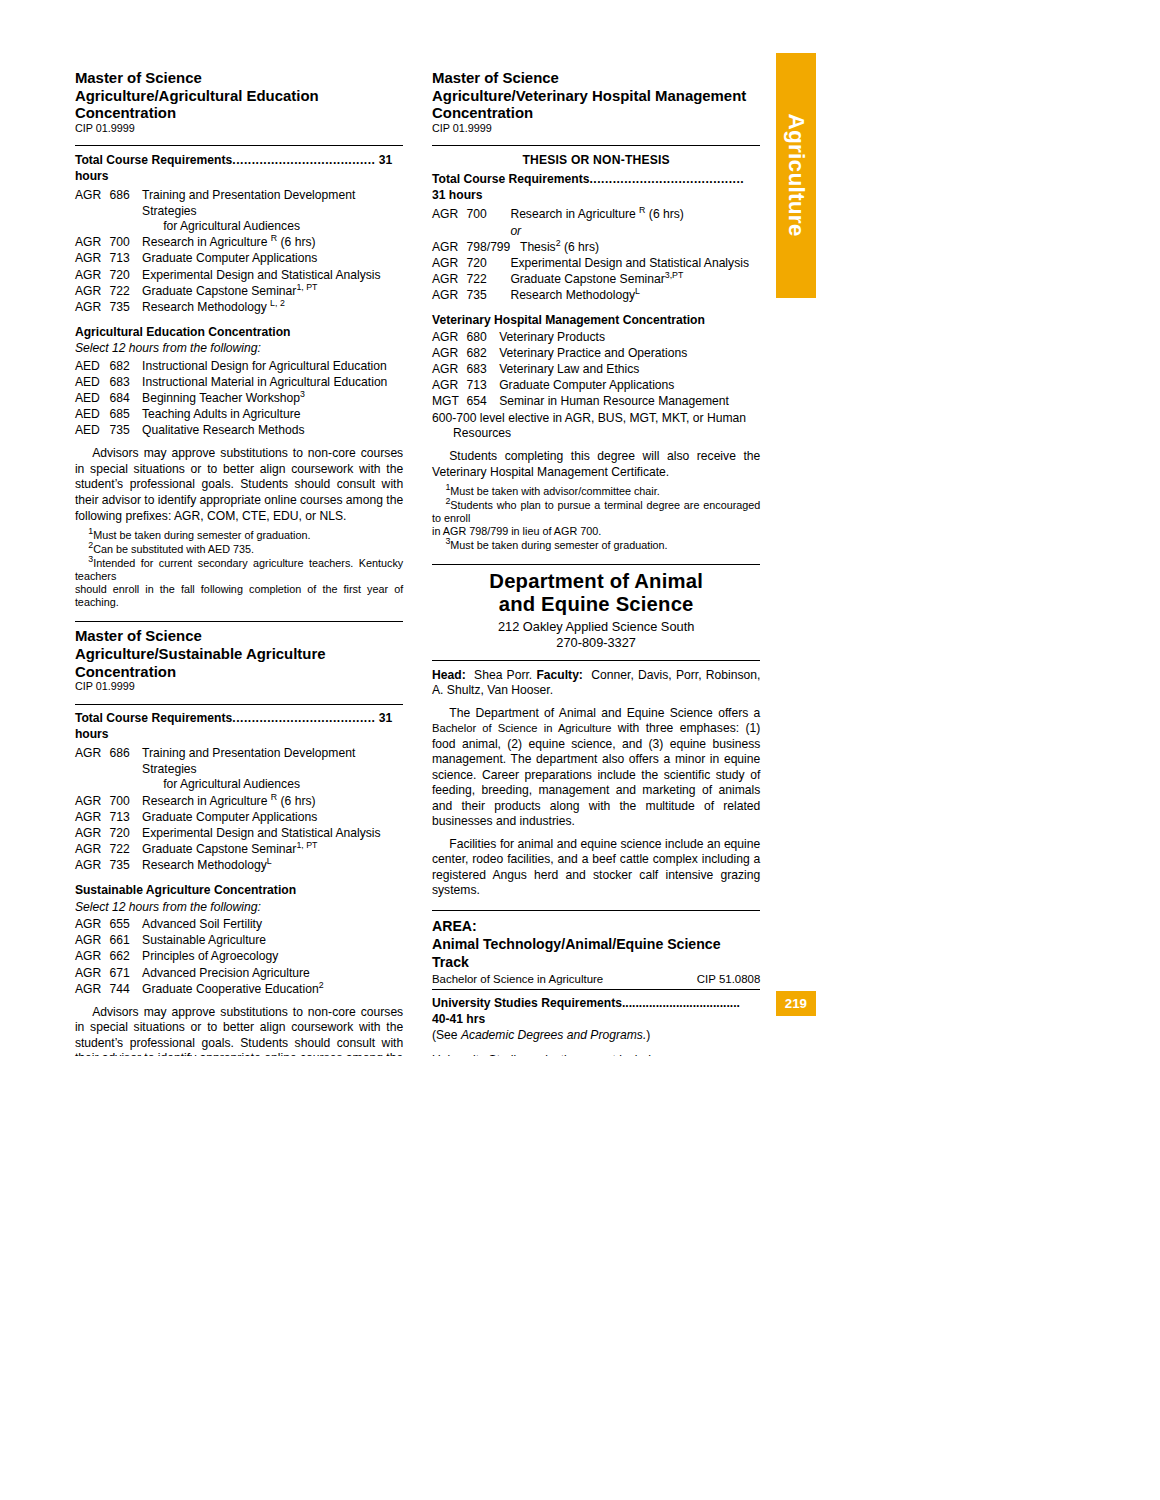Agriculture
219
Master of Science
Agriculture/Agricultural Education Concentration
CIP 01.9999
Total Course Requirements..................................... 31 hours
| AGR | 686 | Training and Presentation Development Strategies for Agricultural Audiences |
| AGR | 700 | Research in Agriculture R (6 hrs) |
| AGR | 713 | Graduate Computer Applications |
| AGR | 720 | Experimental Design and Statistical Analysis |
| AGR | 722 | Graduate Capstone Seminar 1, PT |
| AGR | 735 | Research Methodology L, 2 |
Agricultural Education Concentration
Select 12 hours from the following:
| AED | 682 | Instructional Design for Agricultural Education |
| AED | 683 | Instructional Material in Agricultural Education |
| AED | 684 | Beginning Teacher Workshop 3 |
| AED | 685 | Teaching Adults in Agriculture |
| AED | 735 | Qualitative Research Methods |
Advisors may approve substitutions to non-core courses in special situations or to better align coursework with the student’s professional goals. Students should consult with their advisor to identify appropriate online courses among the following prefixes: AGR, COM, CTE, EDU, or NLS.
1Must be taken during semester of graduation.
2Can be substituted with AED 735.
3Intended for current secondary agriculture teachers. Kentucky teachers should enroll in the fall following completion of the first year of teaching.
Master of Science
Agriculture/Sustainable Agriculture Concentration
CIP 01.9999
Total Course Requirements..................................... 31 hours
| AGR | 686 | Training and Presentation Development Strategies for Agricultural Audiences |
| AGR | 700 | Research in Agriculture R (6 hrs) |
| AGR | 713 | Graduate Computer Applications |
| AGR | 720 | Experimental Design and Statistical Analysis |
| AGR | 722 | Graduate Capstone Seminar 1, PT |
| AGR | 735 | Research Methodology L |
Sustainable Agriculture Concentration
Select 12 hours from the following:
| AGR | 655 | Advanced Soil Fertility |
| AGR | 661 | Sustainable Agriculture |
| AGR | 662 | Principles of Agroecology |
| AGR | 671 | Advanced Precision Agriculture |
| AGR | 744 | Graduate Cooperative Education 2 |
Advisors may approve substitutions to non-core courses in special situations or to better align coursework with the student’s professional goals. Students should consult with their advisor to identify appropriate online courses among the following prefixes: AED, AGR, EES, WSC.
1Must be taken during semester of graduation.
2Experience must be related to sustainable agriculture and approved by advisor prior to enrollment.
Master of Science
Agriculture/Veterinary Hospital Management Concentration
CIP 01.9999
THESIS OR NON-THESIS
Total Course Requirements........................................ 31 hours
| AGR | 700 | Research in Agriculture R (6 hrs) |
| | | or |
| AGR | 798/799 | Thesis 2 (6 hrs) |
| AGR | 720 | Experimental Design and Statistical Analysis |
| AGR | 722 | Graduate Capstone Seminar 3,PT |
| AGR | 735 | Research Methodology L |
Veterinary Hospital Management Concentration
| AGR | 680 | Veterinary Products |
| AGR | 682 | Veterinary Practice and Operations |
| AGR | 683 | Veterinary Law and Ethics |
| AGR | 713 | Graduate Computer Applications |
| MGT | 654 | Seminar in Human Resource Management |
| 600-700 level elective in AGR, BUS, MGT, MKT, or Human Resources |
Students completing this degree will also receive the Veterinary Hospital Management Certificate.
1Must be taken with advisor/committee chair.
2Students who plan to pursue a terminal degree are encouraged to enroll in AGR 798/799 in lieu of AGR 700.
3Must be taken during semester of graduation.
Department of Animal
and Equine Science
212 Oakley Applied Science South
270-809-3327
Head: Shea Porr. Faculty: Conner, Davis, Porr, Robinson, A. Shultz, Van Hooser.
The Department of Animal and Equine Science offers a Bachelor of Science in Agriculture with three emphases: (1) food animal, (2) equine science, and (3) equine business management. The department also offers a minor in equine science. Career preparations include the scientific study of feeding, breeding, management and marketing of animals and their products along with the multitude of related businesses and industries.
Facilities for animal and equine science include an equine center, rodeo facilities, and a beef cattle complex including a registered Angus herd and stocker calf intensive grazing systems.
AREA:
Animal Technology/Animal/Equine Science Track
Bachelor of Science in Agriculture CIP 51.0808
University Studies Requirements................................... 40-41 hrs
(See Academic Degrees and Programs.)
University Studies selections must include:
•Scientific Inquiry, Methodologies, and Quantitative Skills
| BIO | 101 | Biological Concepts |
| | | or |
| BIO | 221 | Zoology: Animal Form and Function |
| MAT | 140 | College Algebra |
| and one of the following: |
| CHE | 101 | Consumer Chemistry |
| CHE | 105 | Introductory Chemistry I |